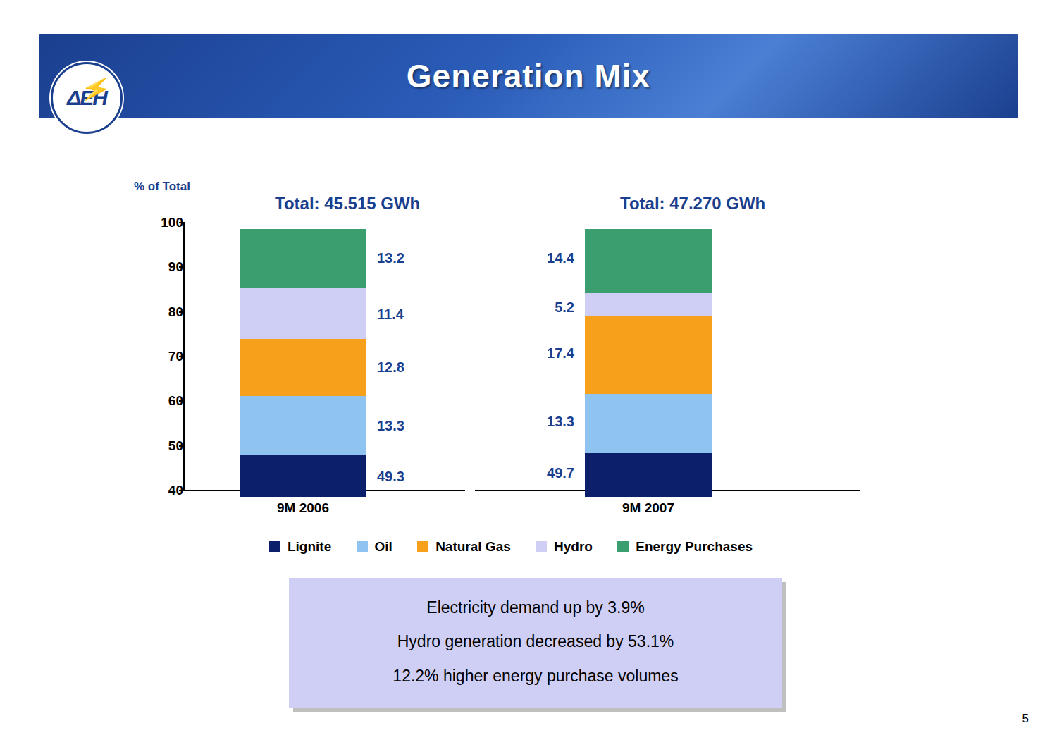Generation Mix
ΔEH
⚡
% of Total
Total: 45.515 GWh
Total: 47.270 GWh
100
90
80
70
60
50
40
13.2
11.4
12.8
13.3
49.3
14.4
5.2
17.4
13.3
49.7
9M 2006
9M 2007
Lignite Oil Natural Gas Hydro Energy Purchases
Electricity demand up by 3.9%
Hydro generation decreased by 53.1%
12.2% higher energy purchase volumes
5